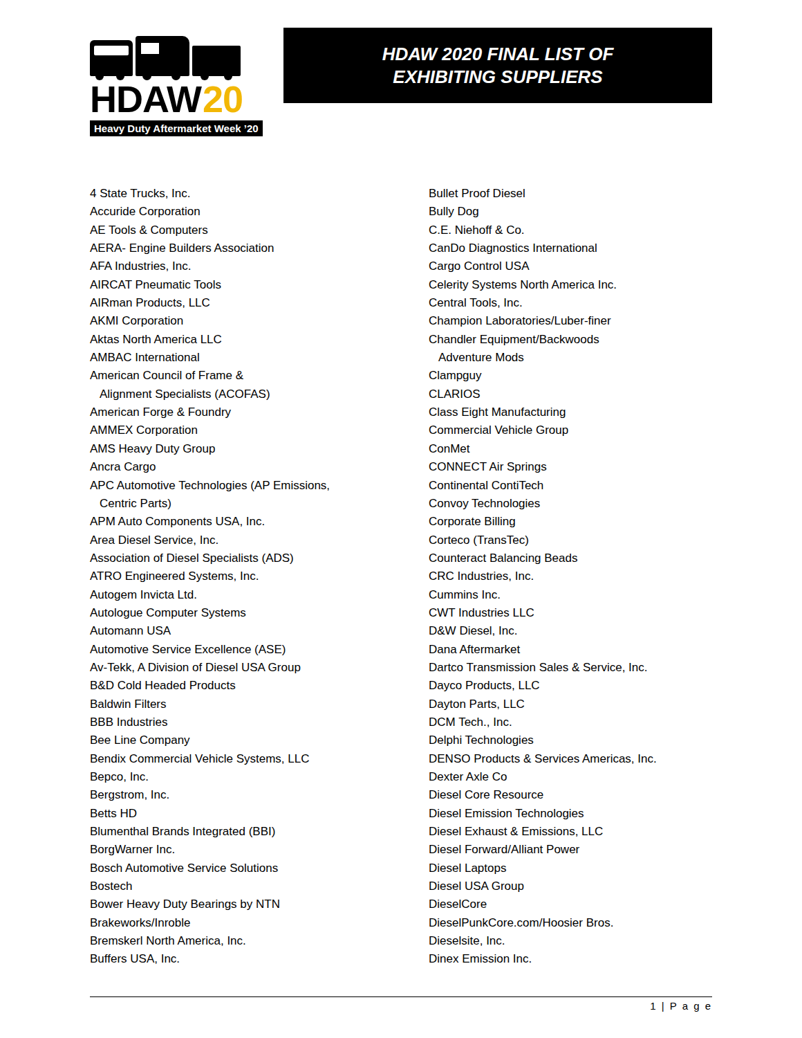HDAW 20
Heavy Duty Aftermarket Week ’20
HDAW 2020 FINAL LIST OF
EXHIBITING SUPPLIERS
4 State Trucks, Inc.
Accuride Corporation
AE Tools & Computers
AERA- Engine Builders Association
AFA Industries, Inc.
AIRCAT Pneumatic Tools
AIRman Products, LLC
AKMI Corporation
Aktas North America LLC
AMBAC International
American Council of Frame &Alignment Specialists (ACOFAS)
American Forge & Foundry
AMMEX Corporation
AMS Heavy Duty Group
Ancra Cargo
APC Automotive Technologies (AP Emissions,Centric Parts)
APM Auto Components USA, Inc.
Area Diesel Service, Inc.
Association of Diesel Specialists (ADS)
ATRO Engineered Systems, Inc.
Autogem Invicta Ltd.
Autologue Computer Systems
Automann USA
Automotive Service Excellence (ASE)
Av-Tekk, A Division of Diesel USA Group
B&D Cold Headed Products
Baldwin Filters
BBB Industries
Bee Line Company
Bendix Commercial Vehicle Systems, LLC
Bepco, Inc.
Bergstrom, Inc.
Betts HD
Blumenthal Brands Integrated (BBI)
BorgWarner Inc.
Bosch Automotive Service Solutions
Bostech
Bower Heavy Duty Bearings by NTN
Brakeworks/Inroble
Bremskerl North America, Inc.
Buffers USA, Inc.
Bullet Proof Diesel
Bully Dog
C.E. Niehoff & Co.
CanDo Diagnostics International
Cargo Control USA
Celerity Systems North America Inc.
Central Tools, Inc.
Champion Laboratories/Luber-finer
Chandler Equipment/BackwoodsAdventure Mods
Clampguy
CLARIOS
Class Eight Manufacturing
Commercial Vehicle Group
ConMet
CONNECT Air Springs
Continental ContiTech
Convoy Technologies
Corporate Billing
Corteco (TransTec)
Counteract Balancing Beads
CRC Industries, Inc.
Cummins Inc.
CWT Industries LLC
D&W Diesel, Inc.
Dana Aftermarket
Dartco Transmission Sales & Service, Inc.
Dayco Products, LLC
Dayton Parts, LLC
DCM Tech., Inc.
Delphi Technologies
DENSO Products & Services Americas, Inc.
Dexter Axle Co
Diesel Core Resource
Diesel Emission Technologies
Diesel Exhaust & Emissions, LLC
Diesel Forward/Alliant Power
Diesel Laptops
Diesel USA Group
DieselCore
DieselPunkCore.com/Hoosier Bros.
Dieselsite, Inc.
Dinex Emission Inc.
1 | P a g e